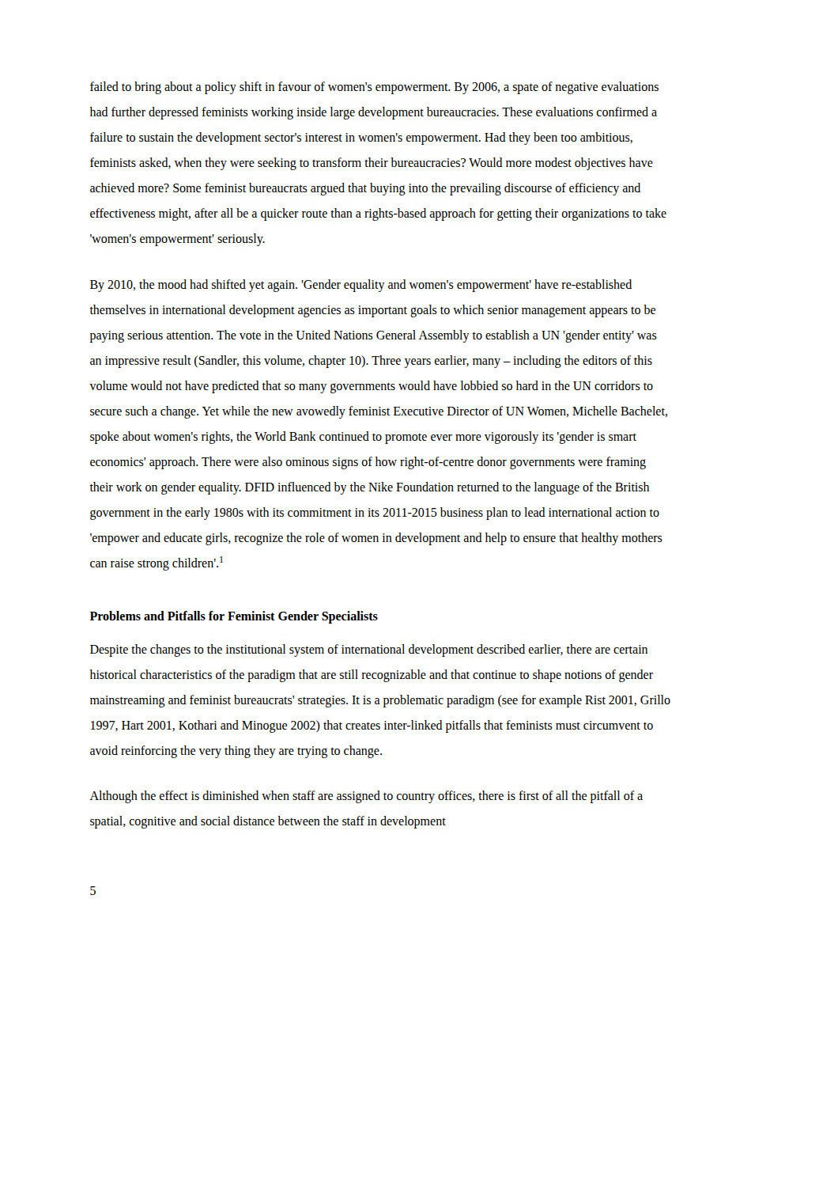failed to bring about a policy shift in favour of women's empowerment. By 2006, a spate of negative evaluations had further depressed feminists working inside large development bureaucracies. These evaluations confirmed a failure to sustain the development sector's interest in women's empowerment. Had they been too ambitious, feminists asked, when they were seeking to transform their bureaucracies? Would more modest objectives have achieved more? Some feminist bureaucrats argued that buying into the prevailing discourse of efficiency and effectiveness might, after all be a quicker route than a rights-based approach for getting their organizations to take 'women's empowerment' seriously.
By 2010, the mood had shifted yet again. 'Gender equality and women's empowerment' have re-established themselves in international development agencies as important goals to which senior management appears to be paying serious attention. The vote in the United Nations General Assembly to establish a UN 'gender entity' was an impressive result (Sandler, this volume, chapter 10). Three years earlier, many – including the editors of this volume would not have predicted that so many governments would have lobbied so hard in the UN corridors to secure such a change. Yet while the new avowedly feminist Executive Director of UN Women, Michelle Bachelet, spoke about women's rights, the World Bank continued to promote ever more vigorously its 'gender is smart economics' approach. There were also ominous signs of how right-of-centre donor governments were framing their work on gender equality. DFID influenced by the Nike Foundation returned to the language of the British government in the early 1980s with its commitment in its 2011-2015 business plan to lead international action to 'empower and educate girls, recognize the role of women in development and help to ensure that healthy mothers can raise strong children'.1
Problems and Pitfalls for Feminist Gender Specialists
Despite the changes to the institutional system of international development described earlier, there are certain historical characteristics of the paradigm that are still recognizable and that continue to shape notions of gender mainstreaming and feminist bureaucrats' strategies. It is a problematic paradigm (see for example Rist 2001, Grillo 1997, Hart 2001, Kothari and Minogue 2002) that creates inter-linked pitfalls that feminists must circumvent to avoid reinforcing the very thing they are trying to change.
Although the effect is diminished when staff are assigned to country offices, there is first of all the pitfall of a spatial, cognitive and social distance between the staff in development
5